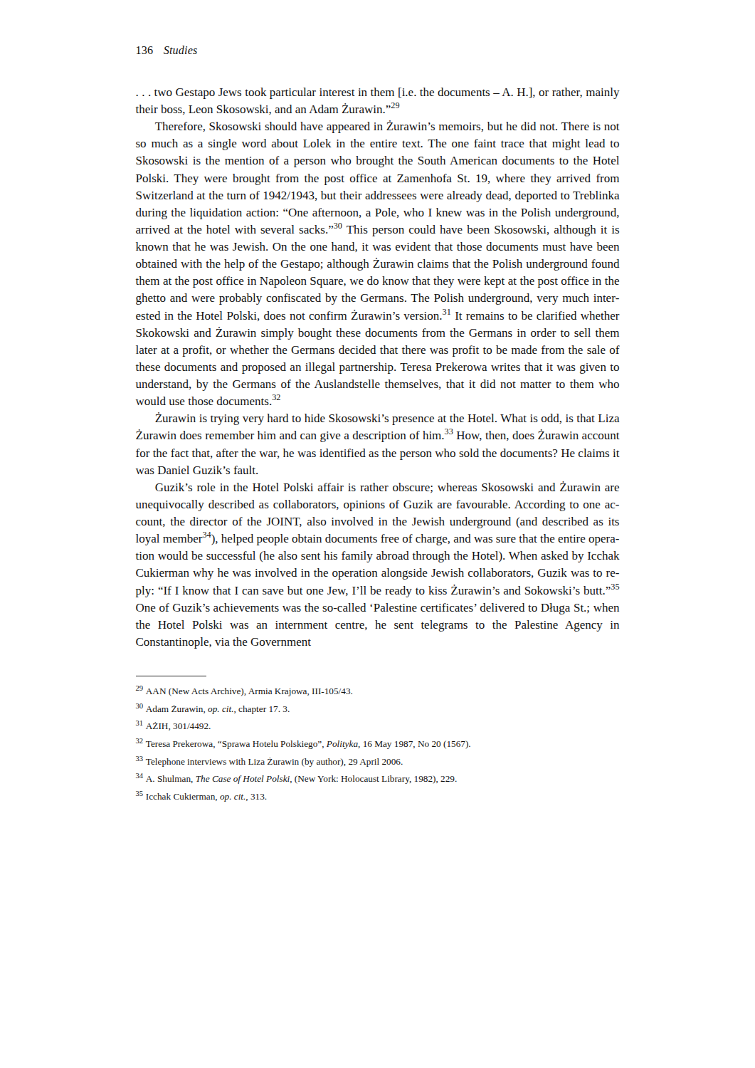136 Studies
. . . two Gestapo Jews took particular interest in them [i.e. the documents – A. H.], or rather, mainly their boss, Leon Skosowski, and an Adam Żurawin.”29
Therefore, Skosowski should have appeared in Żurawin’s memoirs, but he did not. There is not so much as a single word about Lolek in the entire text. The one faint trace that might lead to Skosowski is the mention of a person who brought the South American documents to the Hotel Polski. They were brought from the post office at Zamenhofa St. 19, where they arrived from Switzerland at the turn of 1942/1943, but their addressees were already dead, deported to Treblinka during the liquidation action: “One afternoon, a Pole, who I knew was in the Polish underground, arrived at the hotel with several sacks.”30 This person could have been Skosowski, although it is known that he was Jewish. On the one hand, it was evident that those documents must have been obtained with the help of the Gestapo; although Żurawin claims that the Polish underground found them at the post office in Napoleon Square, we do know that they were kept at the post office in the ghetto and were probably confiscated by the Germans. The Polish underground, very much interested in the Hotel Polski, does not confirm Żurawin’s version.31 It remains to be clarified whether Skokowski and Żurawin simply bought these documents from the Germans in order to sell them later at a profit, or whether the Germans decided that there was profit to be made from the sale of these documents and proposed an illegal partnership. Teresa Prekerowa writes that it was given to understand, by the Germans of the Auslandstelle themselves, that it did not matter to them who would use those documents.32
Żurawin is trying very hard to hide Skosowski’s presence at the Hotel. What is odd, is that Liza Żurawin does remember him and can give a description of him.33 How, then, does Żurawin account for the fact that, after the war, he was identified as the person who sold the documents? He claims it was Daniel Guzik’s fault.
Guzik’s role in the Hotel Polski affair is rather obscure; whereas Skosowski and Żurawin are unequivocally described as collaborators, opinions of Guzik are favourable. According to one account, the director of the JOINT, also involved in the Jewish underground (and described as its loyal member34), helped people obtain documents free of charge, and was sure that the entire operation would be successful (he also sent his family abroad through the Hotel). When asked by Icchak Cukierman why he was involved in the operation alongside Jewish collaborators, Guzik was to reply: “If I know that I can save but one Jew, I’ll be ready to kiss Żurawin’s and Sokowski’s butt.”35 One of Guzik’s achievements was the so-called ‘Palestine certificates’ delivered to Długa St.; when the Hotel Polski was an internment centre, he sent telegrams to the Palestine Agency in Constantinople, via the Government
29 AAN (New Acts Archive), Armia Krajowa, III-105/43.
30 Adam Żurawin, op. cit., chapter 17. 3.
31 AŻIH, 301/4492.
32 Teresa Prekerowa, “Sprawa Hotelu Polskiego”, Polityka, 16 May 1987, No 20 (1567).
33 Telephone interviews with Liza Żurawin (by author), 29 April 2006.
34 A. Shulman, The Case of Hotel Polski, (New York: Holocaust Library, 1982), 229.
35 Icchak Cukierman, op. cit., 313.